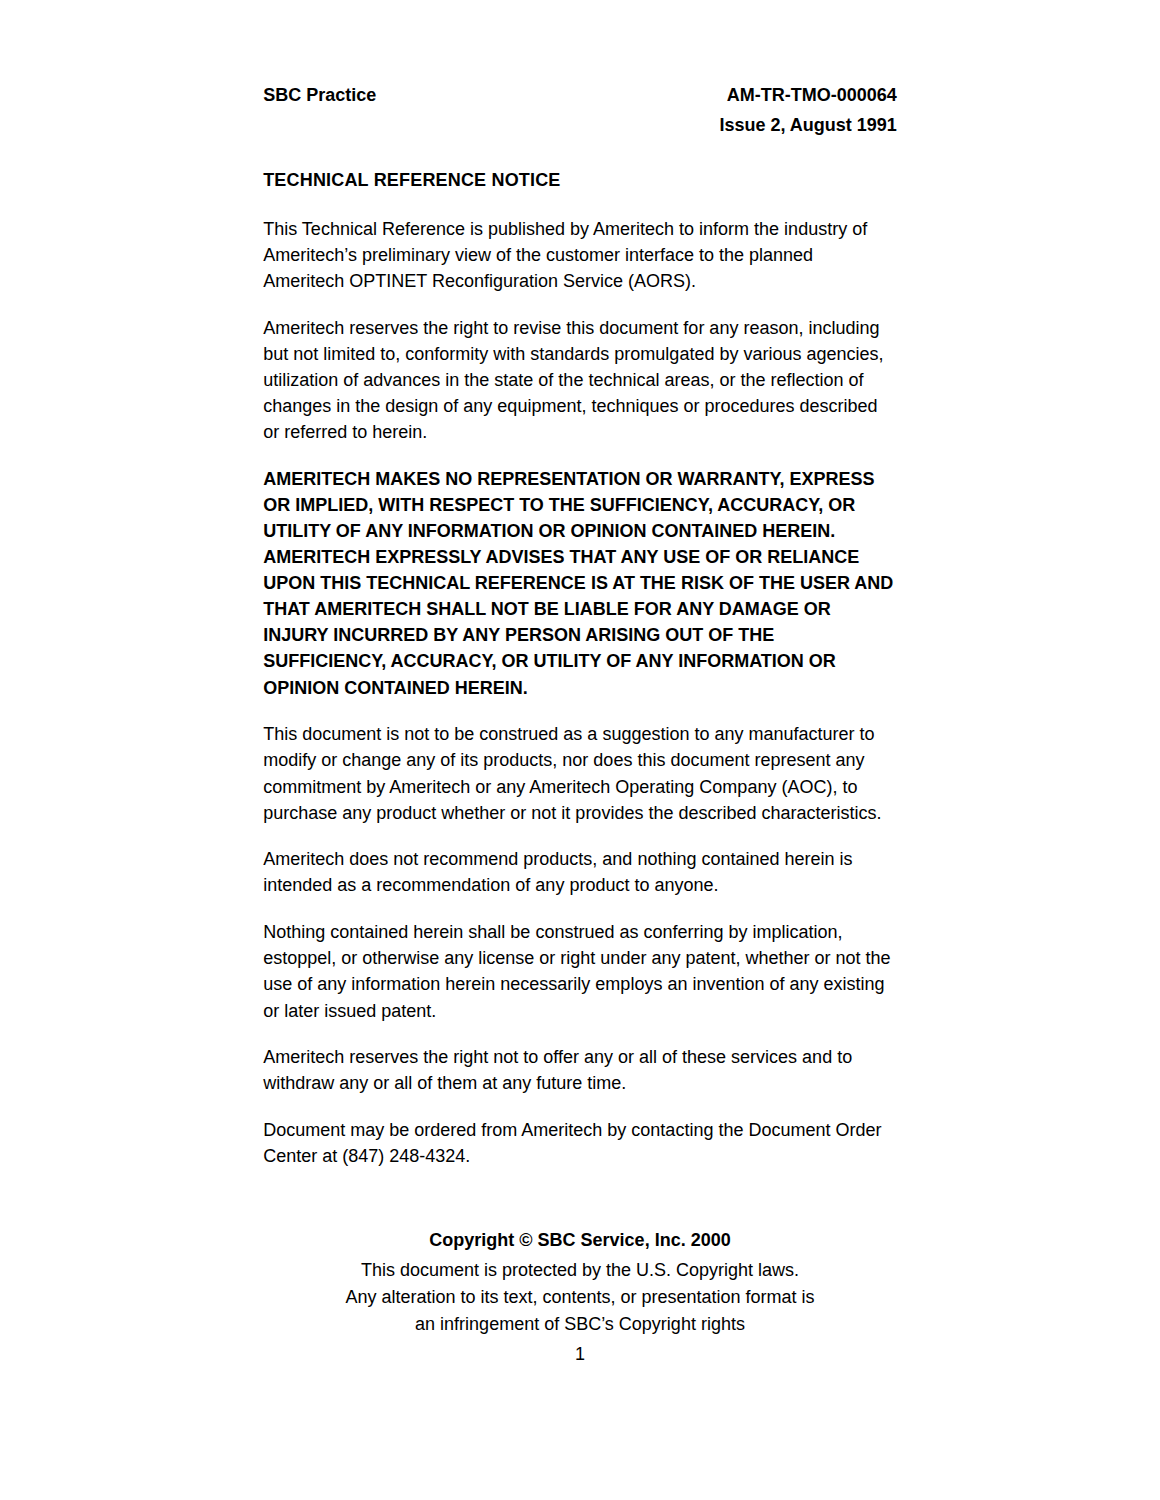SBC Practice
AM-TR-TMO-000064 Issue 2, August 1991
TECHNICAL REFERENCE NOTICE
This Technical Reference is published by Ameritech to inform the industry of Ameritech’s preliminary view of the customer interface to the planned Ameritech OPTINET Reconfiguration Service (AORS).
Ameritech reserves the right to revise this document for any reason, including but not limited to, conformity with standards promulgated by various agencies, utilization of advances in the state of the technical areas, or the reflection of changes in the design of any equipment, techniques or procedures described or referred to herein.
Ameritech makes no representation or warranty, express or implied, with respect to the sufficiency, accuracy, or utility of any information or opinion contained herein. Ameritech expressly advises that any use of or reliance upon this Technical Reference is at the risk of the user and that Ameritech shall not be liable for any damage or injury incurred by any person arising out of the sufficiency, accuracy, or utility of any information or opinion contained herein.
This document is not to be construed as a suggestion to any manufacturer to modify or change any of its products, nor does this document represent any commitment by Ameritech or any Ameritech Operating Company (AOC), to purchase any product whether or not it provides the described characteristics.
Ameritech does not recommend products, and nothing contained herein is intended as a recommendation of any product to anyone.
Nothing contained herein shall be construed as conferring by implication, estoppel, or otherwise any license or right under any patent, whether or not the use of any information herein necessarily employs an invention of any existing or later issued patent.
Ameritech reserves the right not to offer any or all of these services and to withdraw any or all of them at any future time.
Document may be ordered from Ameritech by contacting the Document Order Center at (847) 248-4324.
Copyright © SBC Service, Inc. 2000
This document is protected by the U.S. Copyright laws.
Any alteration to its text, contents, or presentation format is
an infringement of SBC’s Copyright rights
1